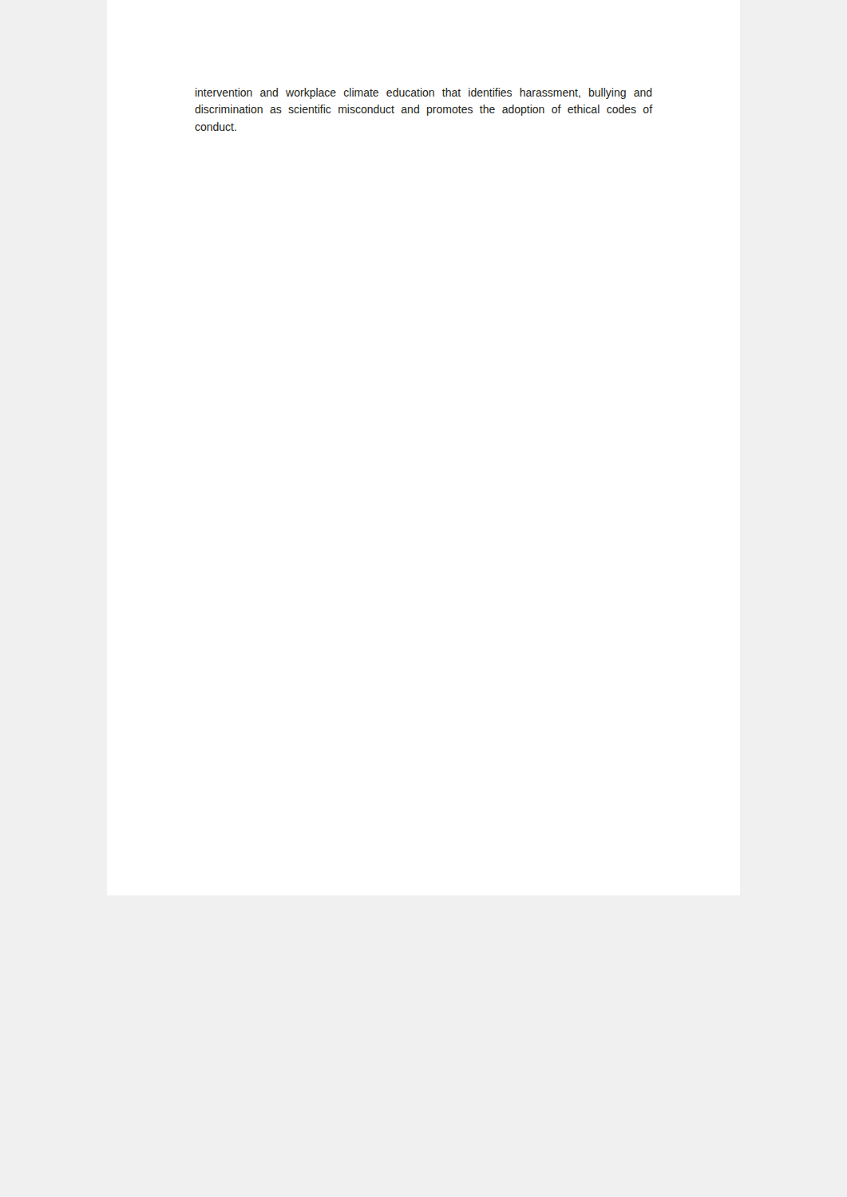intervention and workplace climate education that identifies harassment, bullying and discrimination as scientific misconduct and promotes the adoption of ethical codes of conduct.